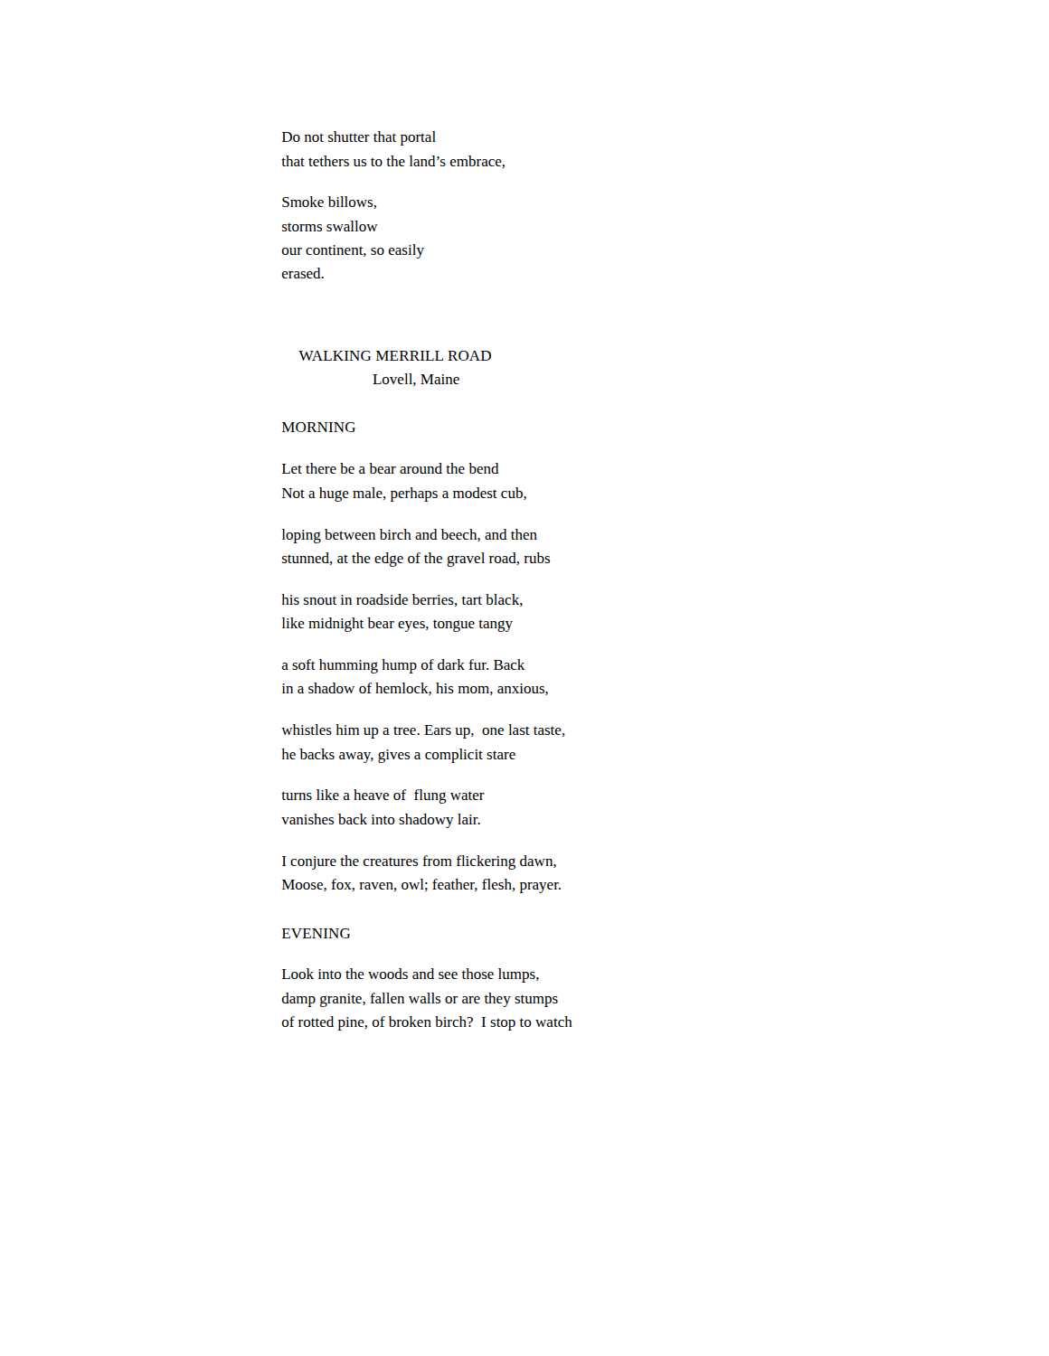Do not shutter that portal
that tethers us to the land’s embrace,
Smoke billows,
storms swallow
our continent, so easily
erased.
WALKING MERRILL ROAD
Lovell, Maine
MORNING
Let there be a bear around the bend
Not a huge male, perhaps a modest cub,
loping between birch and beech, and then
stunned, at the edge of the gravel road, rubs
his snout in roadside berries, tart black,
like midnight bear eyes, tongue tangy
a soft humming hump of dark fur. Back
in a shadow of hemlock, his mom, anxious,
whistles him up a tree. Ears up, one last taste,
he backs away, gives a complicit stare
turns like a heave of flung water
vanishes back into shadowy lair.
I conjure the creatures from flickering dawn,
Moose, fox, raven, owl; feather, flesh, prayer.
EVENING
Look into the woods and see those lumps,
damp granite, fallen walls or are they stumps
of rotted pine, of broken birch? I stop to watch